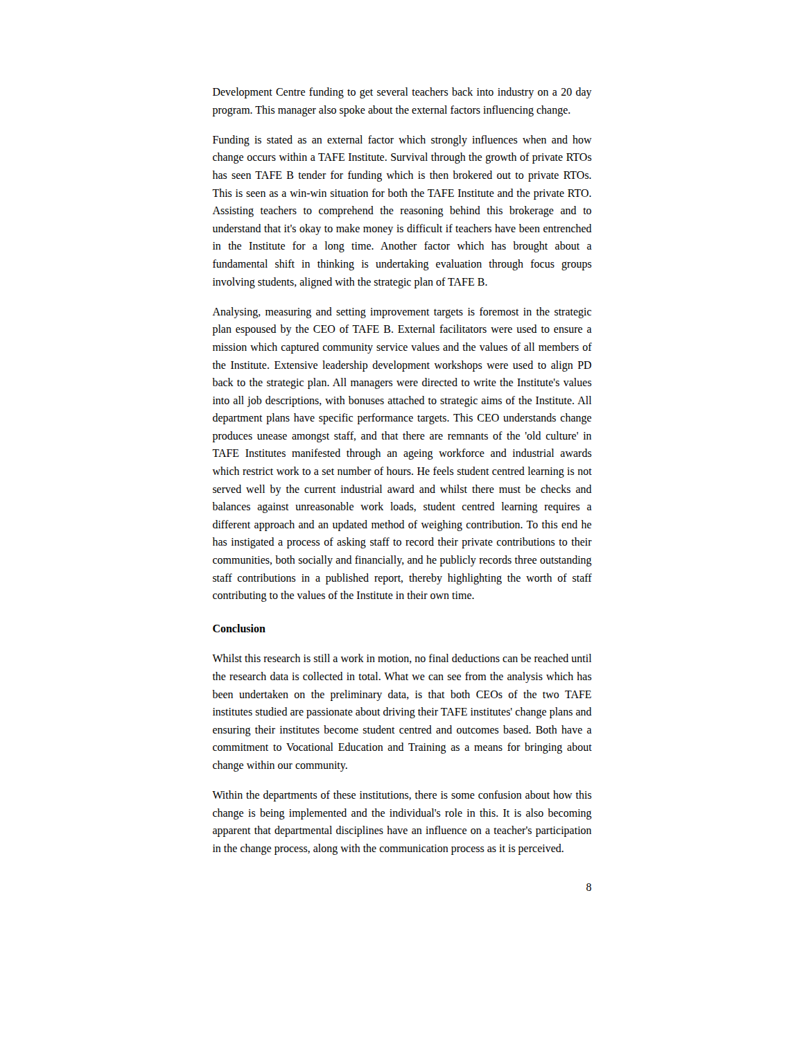Development Centre funding to get several teachers back into industry on a 20 day program. This manager also spoke about the external factors influencing change.
Funding is stated as an external factor which strongly influences when and how change occurs within a TAFE Institute. Survival through the growth of private RTOs has seen TAFE B tender for funding which is then brokered out to private RTOs. This is seen as a win-win situation for both the TAFE Institute and the private RTO. Assisting teachers to comprehend the reasoning behind this brokerage and to understand that it's okay to make money is difficult if teachers have been entrenched in the Institute for a long time. Another factor which has brought about a fundamental shift in thinking is undertaking evaluation through focus groups involving students, aligned with the strategic plan of TAFE B.
Analysing, measuring and setting improvement targets is foremost in the strategic plan espoused by the CEO of TAFE B. External facilitators were used to ensure a mission which captured community service values and the values of all members of the Institute. Extensive leadership development workshops were used to align PD back to the strategic plan. All managers were directed to write the Institute's values into all job descriptions, with bonuses attached to strategic aims of the Institute. All department plans have specific performance targets. This CEO understands change produces unease amongst staff, and that there are remnants of the 'old culture' in TAFE Institutes manifested through an ageing workforce and industrial awards which restrict work to a set number of hours. He feels student centred learning is not served well by the current industrial award and whilst there must be checks and balances against unreasonable work loads, student centred learning requires a different approach and an updated method of weighing contribution. To this end he has instigated a process of asking staff to record their private contributions to their communities, both socially and financially, and he publicly records three outstanding staff contributions in a published report, thereby highlighting the worth of staff contributing to the values of the Institute in their own time.
Conclusion
Whilst this research is still a work in motion, no final deductions can be reached until the research data is collected in total. What we can see from the analysis which has been undertaken on the preliminary data, is that both CEOs of the two TAFE institutes studied are passionate about driving their TAFE institutes' change plans and ensuring their institutes become student centred and outcomes based. Both have a commitment to Vocational Education and Training as a means for bringing about change within our community.
Within the departments of these institutions, there is some confusion about how this change is being implemented and the individual's role in this. It is also becoming apparent that departmental disciplines have an influence on a teacher's participation in the change process, along with the communication process as it is perceived.
8